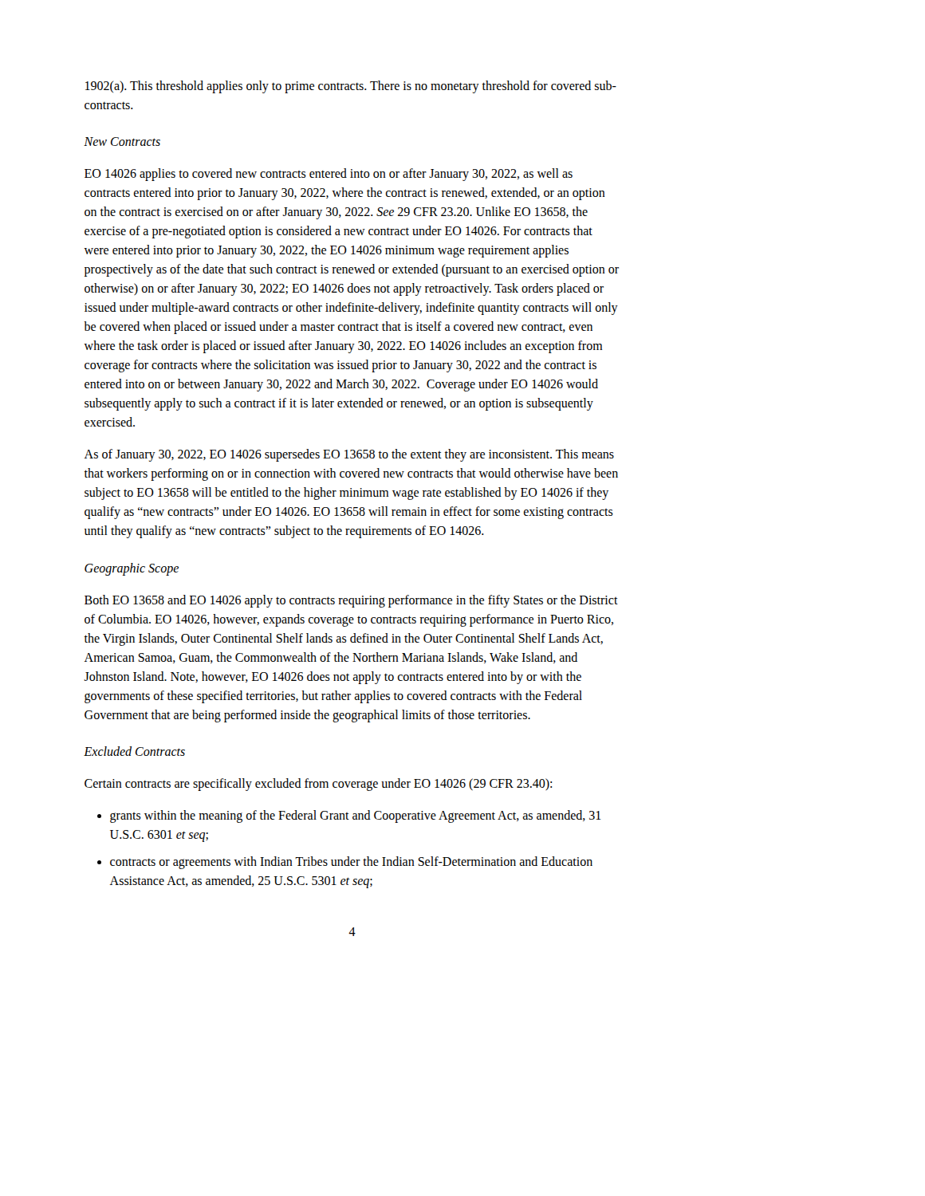1902(a). This threshold applies only to prime contracts. There is no monetary threshold for covered sub-contracts.
New Contracts
EO 14026 applies to covered new contracts entered into on or after January 30, 2022, as well as contracts entered into prior to January 30, 2022, where the contract is renewed, extended, or an option on the contract is exercised on or after January 30, 2022. See 29 CFR 23.20. Unlike EO 13658, the exercise of a pre-negotiated option is considered a new contract under EO 14026. For contracts that were entered into prior to January 30, 2022, the EO 14026 minimum wage requirement applies prospectively as of the date that such contract is renewed or extended (pursuant to an exercised option or otherwise) on or after January 30, 2022; EO 14026 does not apply retroactively. Task orders placed or issued under multiple-award contracts or other indefinite-delivery, indefinite quantity contracts will only be covered when placed or issued under a master contract that is itself a covered new contract, even where the task order is placed or issued after January 30, 2022. EO 14026 includes an exception from coverage for contracts where the solicitation was issued prior to January 30, 2022 and the contract is entered into on or between January 30, 2022 and March 30, 2022. Coverage under EO 14026 would subsequently apply to such a contract if it is later extended or renewed, or an option is subsequently exercised.
As of January 30, 2022, EO 14026 supersedes EO 13658 to the extent they are inconsistent. This means that workers performing on or in connection with covered new contracts that would otherwise have been subject to EO 13658 will be entitled to the higher minimum wage rate established by EO 14026 if they qualify as “new contracts” under EO 14026. EO 13658 will remain in effect for some existing contracts until they qualify as “new contracts” subject to the requirements of EO 14026.
Geographic Scope
Both EO 13658 and EO 14026 apply to contracts requiring performance in the fifty States or the District of Columbia. EO 14026, however, expands coverage to contracts requiring performance in Puerto Rico, the Virgin Islands, Outer Continental Shelf lands as defined in the Outer Continental Shelf Lands Act, American Samoa, Guam, the Commonwealth of the Northern Mariana Islands, Wake Island, and Johnston Island. Note, however, EO 14026 does not apply to contracts entered into by or with the governments of these specified territories, but rather applies to covered contracts with the Federal Government that are being performed inside the geographical limits of those territories.
Excluded Contracts
Certain contracts are specifically excluded from coverage under EO 14026 (29 CFR 23.40):
grants within the meaning of the Federal Grant and Cooperative Agreement Act, as amended, 31 U.S.C. 6301 et seq;
contracts or agreements with Indian Tribes under the Indian Self-Determination and Education Assistance Act, as amended, 25 U.S.C. 5301 et seq;
4